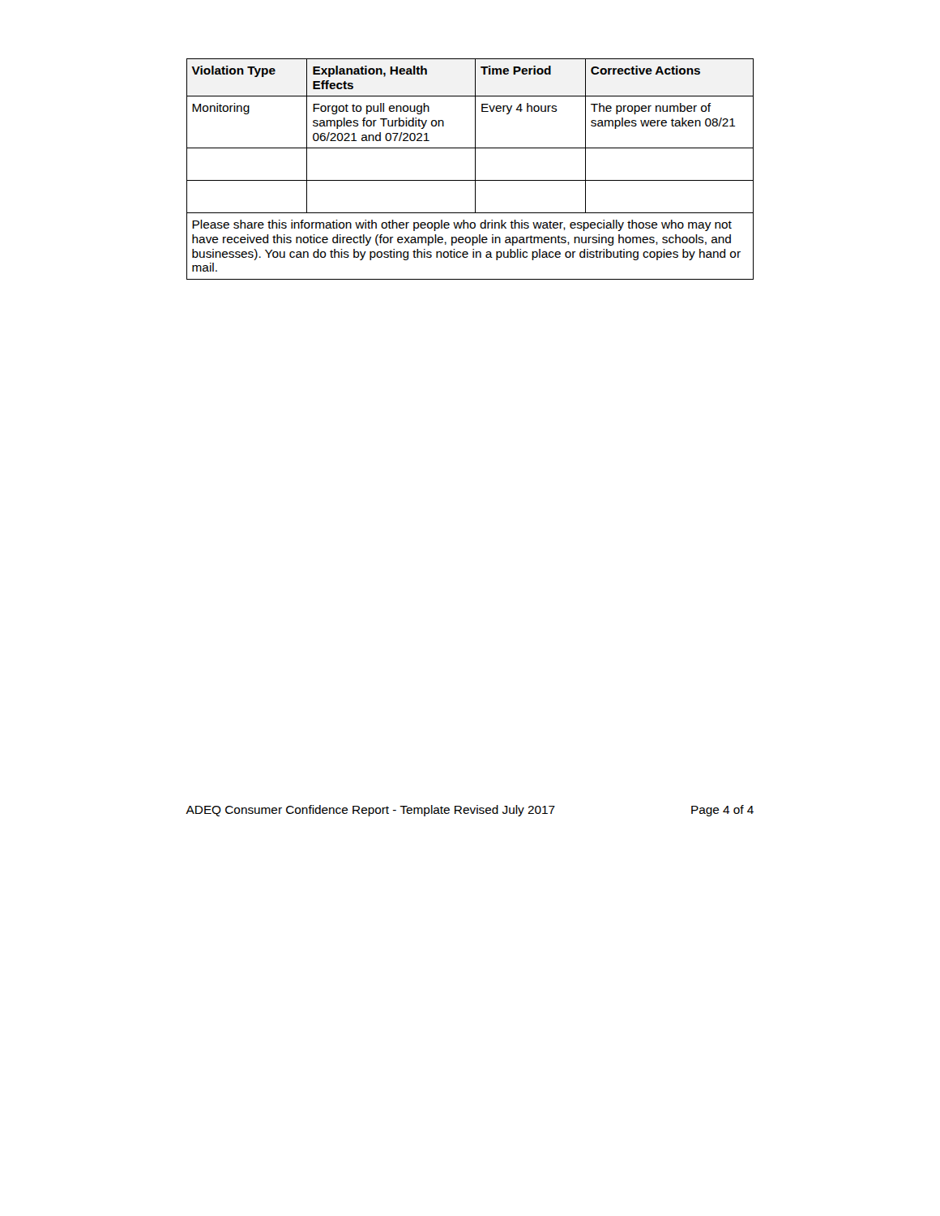| Violation Type | Explanation, Health Effects | Time Period | Corrective Actions |
| --- | --- | --- | --- |
| Monitoring | Forgot to pull enough samples for Turbidity on 06/2021 and 07/2021 | Every 4 hours | The proper number of samples were taken 08/21 |
| Please share this information with other people who drink this water, especially those who may not have received this notice directly (for example, people in apartments, nursing homes, schools, and businesses). You can do this by posting this notice in a public place or distributing copies by hand or mail. |
ADEQ Consumer Confidence Report - Template Revised July 2017
Page 4 of 4